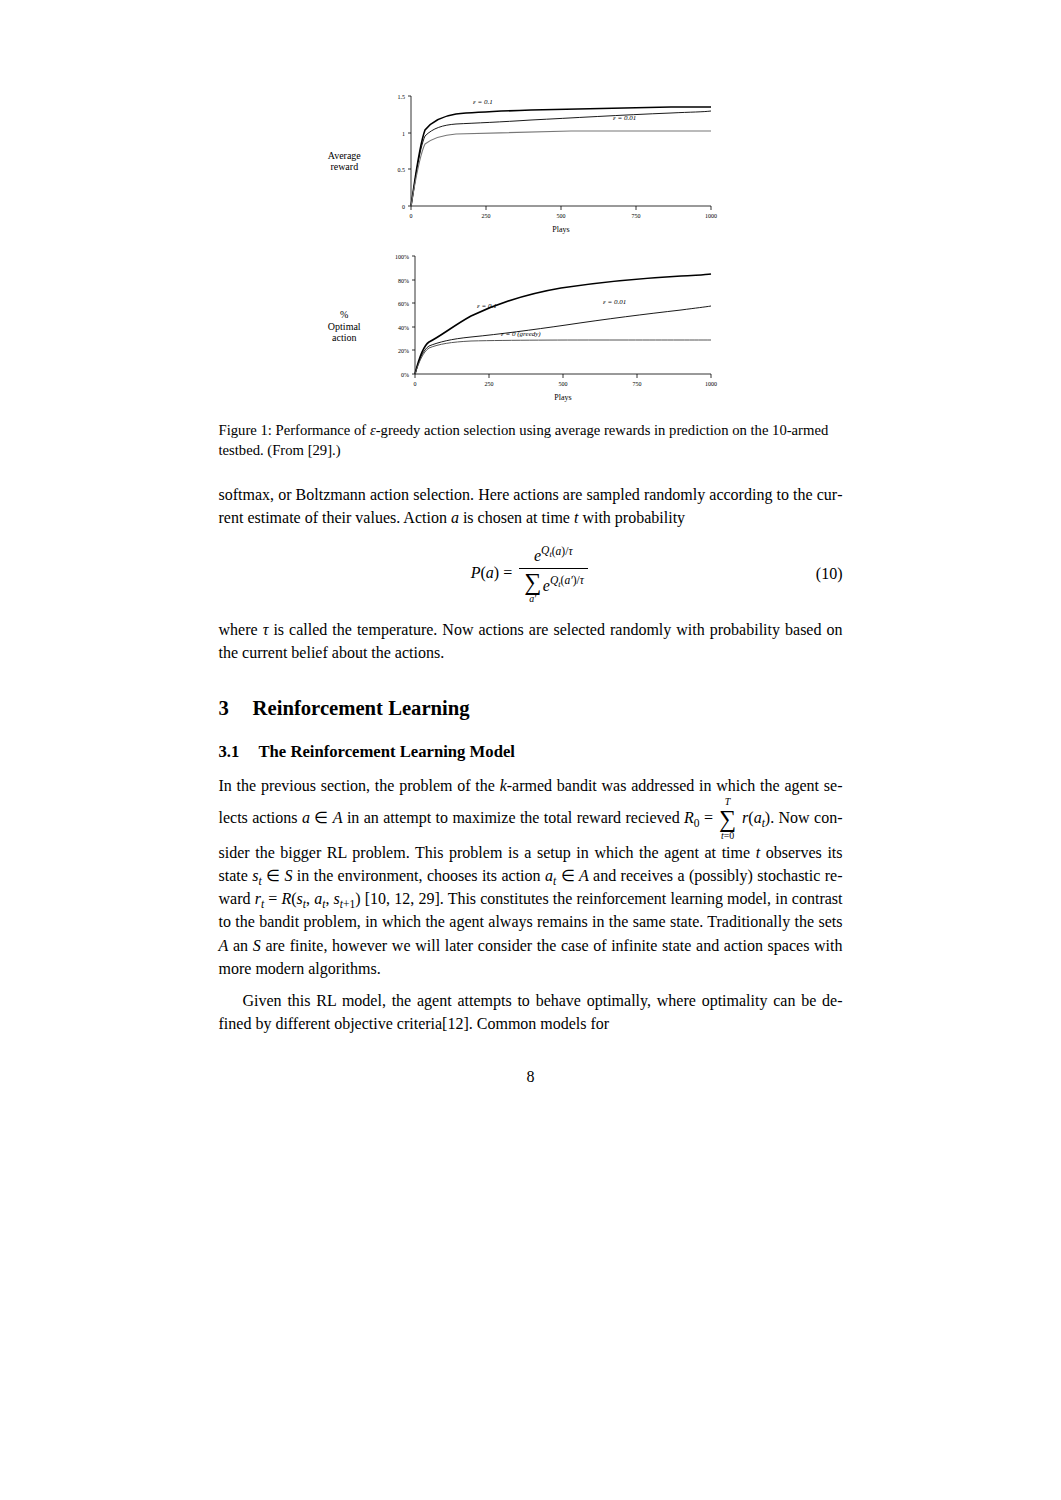Average
reward
1.5 1 0.5 0 0 250 500 750 1000 Plays ε = 0.1 ε = 0.01
%
Optimal
action
100% 80% 60% 40% 20% 0% 0 250 500 750 1000 Plays ε = 0.1 ε = 0.01 ε = 0 (greedy)
Figure 1: Performance of ε-greedy action selection using average rewards in prediction on the 10-armed testbed. (From [29].)
softmax, or Boltzmann action selection. Here actions are sampled randomly according to the current estimate of their values. Action a is chosen at time t with probability
P(a) = eQt(a)/τ ∑a′eQt(a′)/τ (10)
where τ is called the temperature. Now actions are selected randomly with probability based on the current belief about the actions.
3 Reinforcement Learning
3.1 The Reinforcement Learning Model
In the previous section, the problem of the k-armed bandit was addressed in which the agent selects actions a ∈ A in an attempt to maximize the total reward recieved R0 = T∑t=0 r(at). Now consider the bigger RL problem. This problem is a setup in which the agent at time t observes its state st ∈ S in the environment, chooses its action at ∈ A and receives a (possibly) stochastic reward rt = R(st, at, st+1) [10, 12, 29]. This constitutes the reinforcement learning model, in contrast to the bandit problem, in which the agent always remains in the same state. Traditionally the sets A an S are finite, however we will later consider the case of infinite state and action spaces with more modern algorithms.
Given this RL model, the agent attempts to behave optimally, where optimality can be defined by different objective criteria[12]. Common models for
8